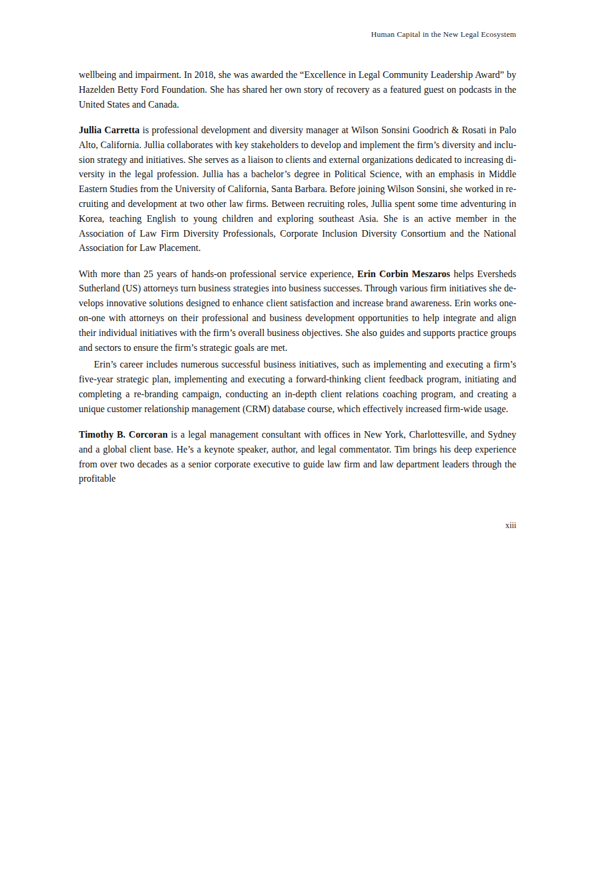Human Capital in the New Legal Ecosystem
wellbeing and impairment. In 2018, she was awarded the “Excellence in Legal Community Leadership Award” by Hazelden Betty Ford Foundation. She has shared her own story of recovery as a featured guest on podcasts in the United States and Canada.
Jullia Carretta is professional development and diversity manager at Wilson Sonsini Goodrich & Rosati in Palo Alto, California. Jullia collaborates with key stakeholders to develop and implement the firm’s diversity and inclusion strategy and initiatives. She serves as a liaison to clients and external organizations dedicated to increasing diversity in the legal profession. Jullia has a bachelor’s degree in Political Science, with an emphasis in Middle Eastern Studies from the University of California, Santa Barbara. Before joining Wilson Sonsini, she worked in recruiting and development at two other law firms. Between recruiting roles, Jullia spent some time adventuring in Korea, teaching English to young children and exploring southeast Asia. She is an active member in the Association of Law Firm Diversity Professionals, Corporate Inclusion Diversity Consortium and the National Association for Law Placement.
With more than 25 years of hands-on professional service experience, Erin Corbin Meszaros helps Eversheds Sutherland (US) attorneys turn business strategies into business successes. Through various firm initiatives she develops innovative solutions designed to enhance client satisfaction and increase brand awareness. Erin works one-on-one with attorneys on their professional and business development opportunities to help integrate and align their individual initiatives with the firm’s overall business objectives. She also guides and supports practice groups and sectors to ensure the firm’s strategic goals are met.
Erin’s career includes numerous successful business initiatives, such as implementing and executing a firm’s five-year strategic plan, implementing and executing a forward-thinking client feedback program, initiating and completing a re-branding campaign, conducting an in-depth client relations coaching program, and creating a unique customer relationship management (CRM) database course, which effectively increased firm-wide usage.
Timothy B. Corcoran is a legal management consultant with offices in New York, Charlottesville, and Sydney and a global client base. He’s a keynote speaker, author, and legal commentator. Tim brings his deep experience from over two decades as a senior corporate executive to guide law firm and law department leaders through the profitable
xiii